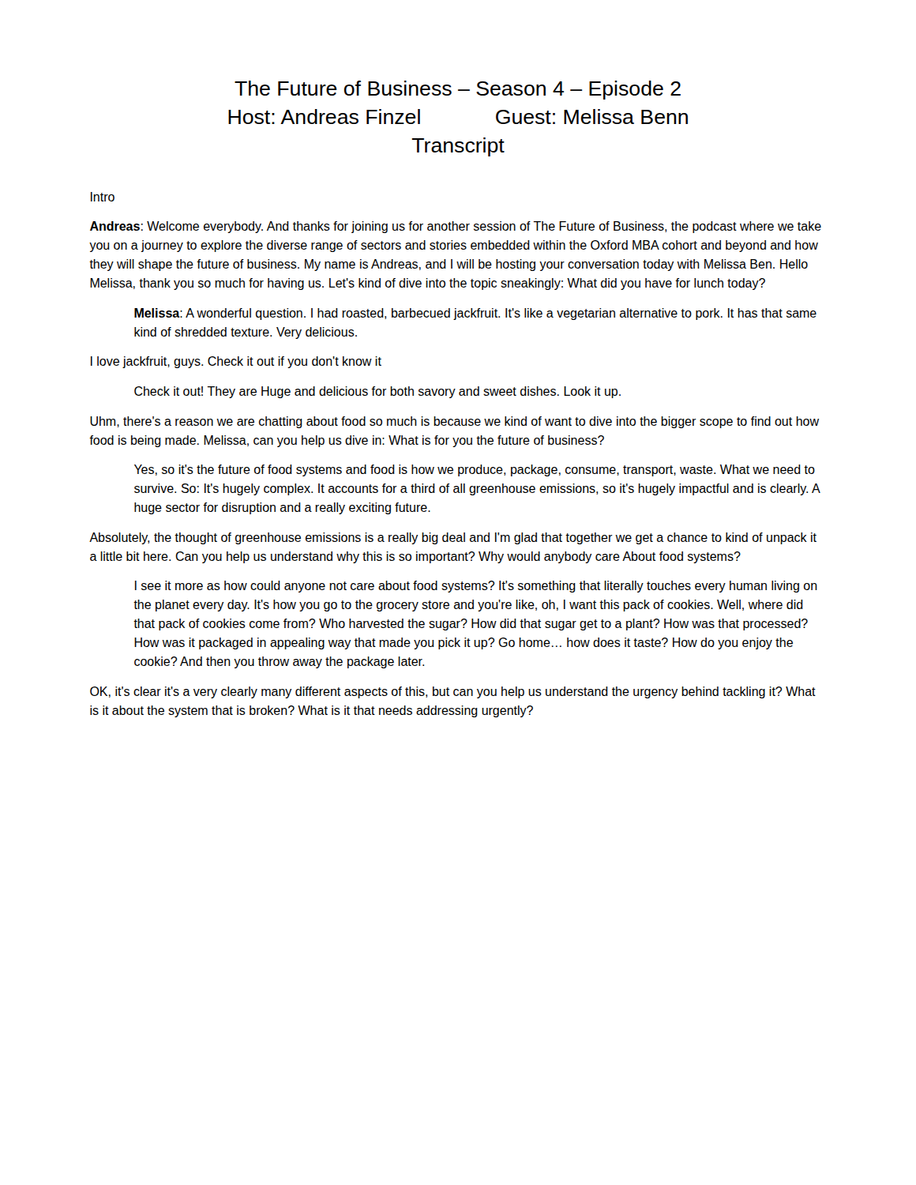The Future of Business – Season 4 – Episode 2
Host: Andreas Finzel Guest: Melissa Benn
Transcript
Intro
Andreas: Welcome everybody. And thanks for joining us for another session of The Future of Business, the podcast where we take you on a journey to explore the diverse range of sectors and stories embedded within the Oxford MBA cohort and beyond and how they will shape the future of business. My name is Andreas, and I will be hosting your conversation today with Melissa Ben. Hello Melissa, thank you so much for having us. Let's kind of dive into the topic sneakingly: What did you have for lunch today?
Melissa: A wonderful question. I had roasted, barbecued jackfruit. It's like a vegetarian alternative to pork. It has that same kind of shredded texture. Very delicious.
I love jackfruit, guys. Check it out if you don't know it
Check it out! They are Huge and delicious for both savory and sweet dishes. Look it up.
Uhm, there's a reason we are chatting about food so much is because we kind of want to dive into the bigger scope to find out how food is being made. Melissa, can you help us dive in: What is for you the future of business?
Yes, so it's the future of food systems and food is how we produce, package, consume, transport, waste. What we need to survive. So: It's hugely complex. It accounts for a third of all greenhouse emissions, so it's hugely impactful and is clearly. A huge sector for disruption and a really exciting future.
Absolutely, the thought of greenhouse emissions is a really big deal and I'm glad that together we get a chance to kind of unpack it a little bit here. Can you help us understand why this is so important? Why would anybody care About food systems?
I see it more as how could anyone not care about food systems? It's something that literally touches every human living on the planet every day. It's how you go to the grocery store and you're like, oh, I want this pack of cookies. Well, where did that pack of cookies come from? Who harvested the sugar? How did that sugar get to a plant? How was that processed? How was it packaged in appealing way that made you pick it up? Go home… how does it taste? How do you enjoy the cookie? And then you throw away the package later.
OK, it's clear it's a very clearly many different aspects of this, but can you help us understand the urgency behind tackling it? What is it about the system that is broken? What is it that needs addressing urgently?